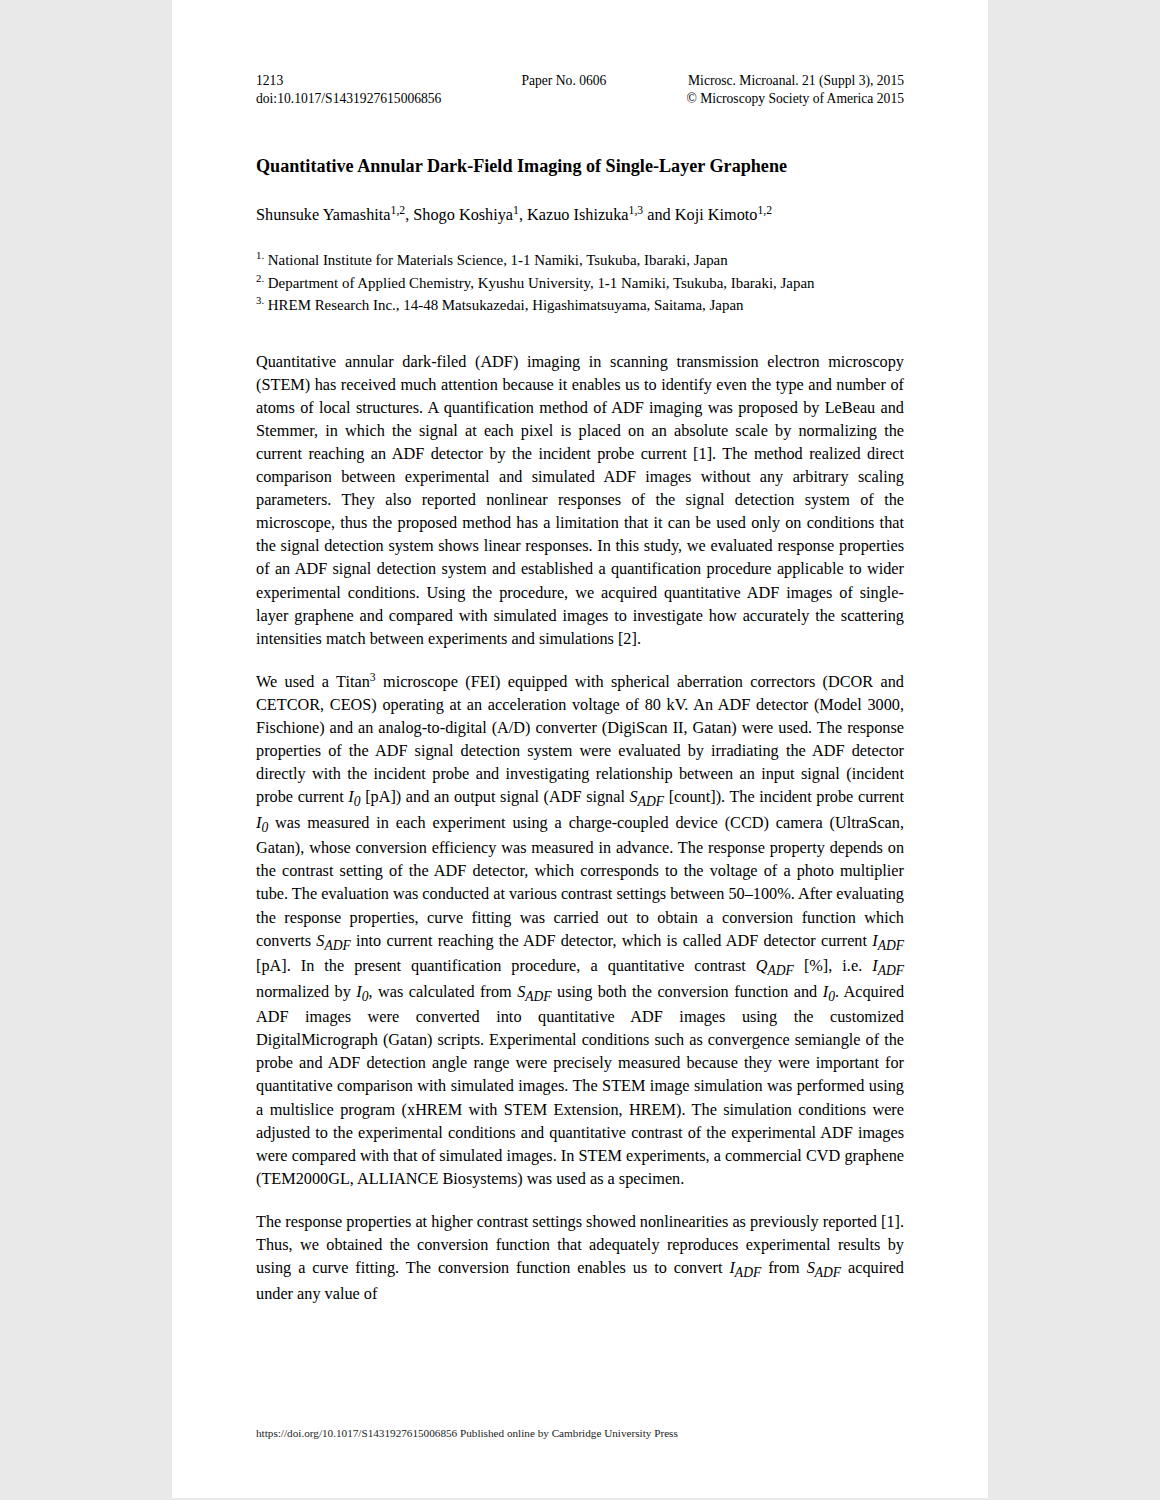1213
doi:10.1017/S1431927615006856
Paper No. 0606
Microsc. Microanal. 21 (Suppl 3), 2015
© Microscopy Society of America 2015
Quantitative Annular Dark-Field Imaging of Single-Layer Graphene
Shunsuke Yamashita1,2, Shogo Koshiya1, Kazuo Ishizuka1,3 and Koji Kimoto1,2
1. National Institute for Materials Science, 1-1 Namiki, Tsukuba, Ibaraki, Japan
2. Department of Applied Chemistry, Kyushu University, 1-1 Namiki, Tsukuba, Ibaraki, Japan
3. HREM Research Inc., 14-48 Matsukazedai, Higashimatsuyama, Saitama, Japan
Quantitative annular dark-filed (ADF) imaging in scanning transmission electron microscopy (STEM) has received much attention because it enables us to identify even the type and number of atoms of local structures. A quantification method of ADF imaging was proposed by LeBeau and Stemmer, in which the signal at each pixel is placed on an absolute scale by normalizing the current reaching an ADF detector by the incident probe current [1]. The method realized direct comparison between experimental and simulated ADF images without any arbitrary scaling parameters. They also reported nonlinear responses of the signal detection system of the microscope, thus the proposed method has a limitation that it can be used only on conditions that the signal detection system shows linear responses. In this study, we evaluated response properties of an ADF signal detection system and established a quantification procedure applicable to wider experimental conditions. Using the procedure, we acquired quantitative ADF images of single-layer graphene and compared with simulated images to investigate how accurately the scattering intensities match between experiments and simulations [2].
We used a Titan3 microscope (FEI) equipped with spherical aberration correctors (DCOR and CETCOR, CEOS) operating at an acceleration voltage of 80 kV. An ADF detector (Model 3000, Fischione) and an analog-to-digital (A/D) converter (DigiScan II, Gatan) were used. The response properties of the ADF signal detection system were evaluated by irradiating the ADF detector directly with the incident probe and investigating relationship between an input signal (incident probe current I0 [pA]) and an output signal (ADF signal SADF [count]). The incident probe current I0 was measured in each experiment using a charge-coupled device (CCD) camera (UltraScan, Gatan), whose conversion efficiency was measured in advance. The response property depends on the contrast setting of the ADF detector, which corresponds to the voltage of a photo multiplier tube. The evaluation was conducted at various contrast settings between 50–100%. After evaluating the response properties, curve fitting was carried out to obtain a conversion function which converts SADF into current reaching the ADF detector, which is called ADF detector current IADF [pA]. In the present quantification procedure, a quantitative contrast QADF [%], i.e. IADF normalized by I0, was calculated from SADF using both the conversion function and I0. Acquired ADF images were converted into quantitative ADF images using the customized DigitalMicrograph (Gatan) scripts. Experimental conditions such as convergence semiangle of the probe and ADF detection angle range were precisely measured because they were important for quantitative comparison with simulated images. The STEM image simulation was performed using a multislice program (xHREM with STEM Extension, HREM). The simulation conditions were adjusted to the experimental conditions and quantitative contrast of the experimental ADF images were compared with that of simulated images. In STEM experiments, a commercial CVD graphene (TEM2000GL, ALLIANCE Biosystems) was used as a specimen.
The response properties at higher contrast settings showed nonlinearities as previously reported [1]. Thus, we obtained the conversion function that adequately reproduces experimental results by using a curve fitting. The conversion function enables us to convert IADF from SADF acquired under any value of
https://doi.org/10.1017/S1431927615006856 Published online by Cambridge University Press